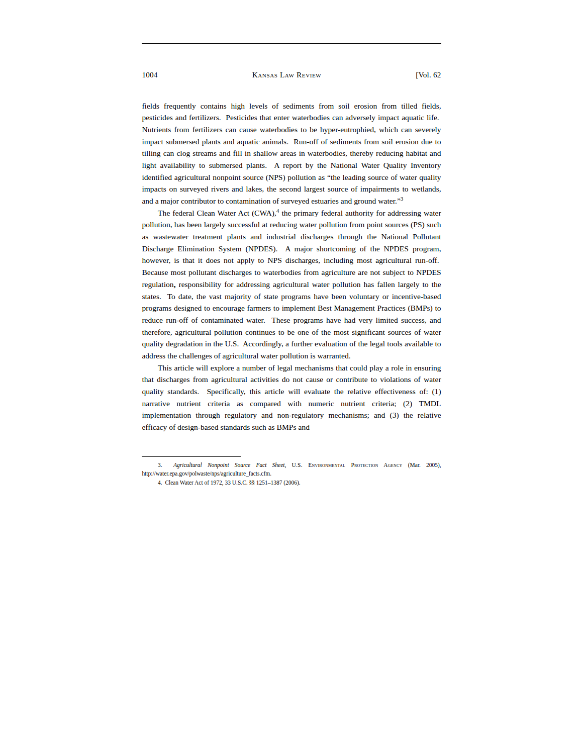1004 Kansas Law Review [Vol. 62
fields frequently contains high levels of sediments from soil erosion from tilled fields, pesticides and fertilizers. Pesticides that enter waterbodies can adversely impact aquatic life. Nutrients from fertilizers can cause waterbodies to be hyper-eutrophied, which can severely impact submersed plants and aquatic animals. Run-off of sediments from soil erosion due to tilling can clog streams and fill in shallow areas in waterbodies, thereby reducing habitat and light availability to submersed plants. A report by the National Water Quality Inventory identified agricultural nonpoint source (NPS) pollution as “the leading source of water quality impacts on surveyed rivers and lakes, the second largest source of impairments to wetlands, and a major contributor to contamination of surveyed estuaries and ground water.”3
The federal Clean Water Act (CWA),4 the primary federal authority for addressing water pollution, has been largely successful at reducing water pollution from point sources (PS) such as wastewater treatment plants and industrial discharges through the National Pollutant Discharge Elimination System (NPDES). A major shortcoming of the NPDES program, however, is that it does not apply to NPS discharges, including most agricultural run-off. Because most pollutant discharges to waterbodies from agriculture are not subject to NPDES regulation, responsibility for addressing agricultural water pollution has fallen largely to the states. To date, the vast majority of state programs have been voluntary or incentive-based programs designed to encourage farmers to implement Best Management Practices (BMPs) to reduce run-off of contaminated water. These programs have had very limited success, and therefore, agricultural pollution continues to be one of the most significant sources of water quality degradation in the U.S. Accordingly, a further evaluation of the legal tools available to address the challenges of agricultural water pollution is warranted.
This article will explore a number of legal mechanisms that could play a role in ensuring that discharges from agricultural activities do not cause or contribute to violations of water quality standards. Specifically, this article will evaluate the relative effectiveness of: (1) narrative nutrient criteria as compared with numeric nutrient criteria; (2) TMDL implementation through regulatory and non-regulatory mechanisms; and (3) the relative efficacy of design-based standards such as BMPs and
3. Agricultural Nonpoint Source Fact Sheet, U.S. Environmental Protection Agency (Mar. 2005), http://water.epa.gov/polwaste/nps/agriculture_facts.cfm.
4. Clean Water Act of 1972, 33 U.S.C. §§ 1251–1387 (2006).